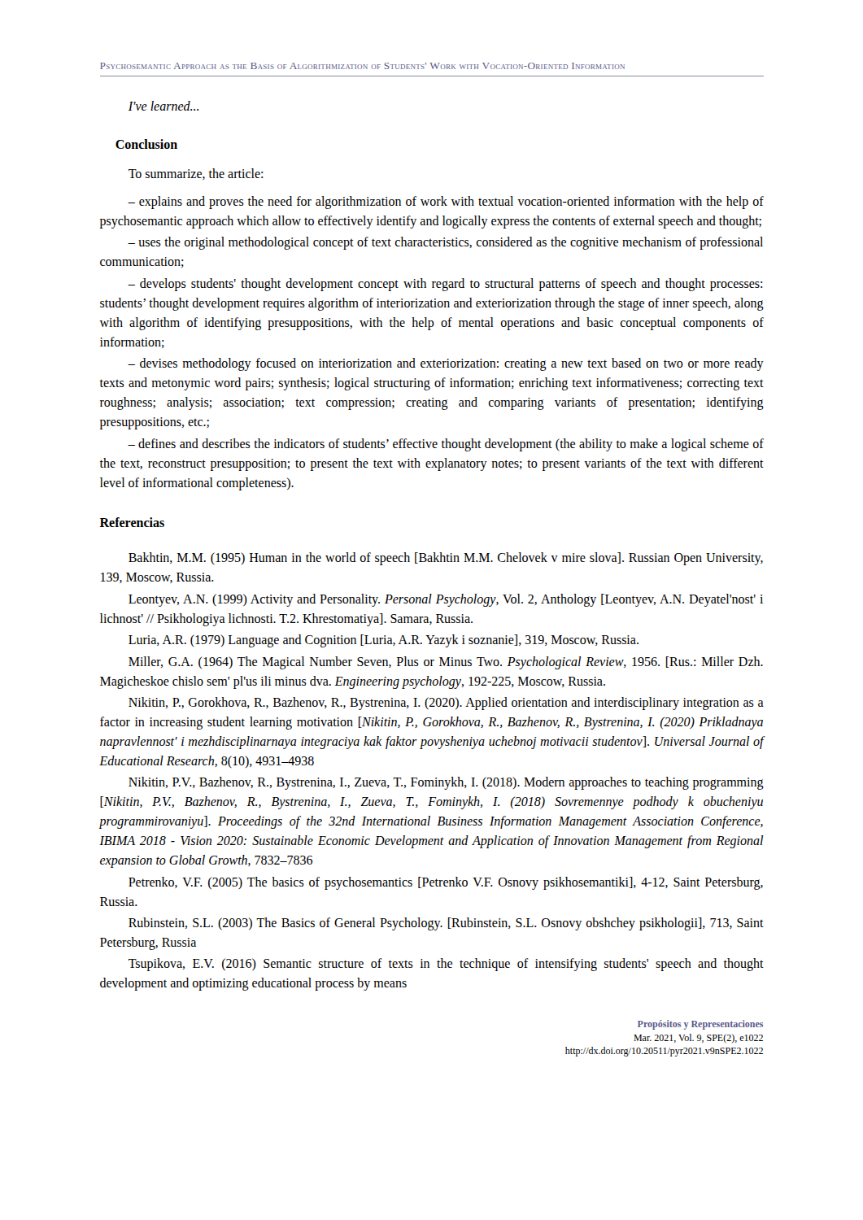Psychosemantic Approach as the Basis of Algorithmization of Students' Work with Vocation-Oriented Information
I've learned...
Conclusion
To summarize, the article:
explains and proves the need for algorithmization of work with textual vocation-oriented information with the help of psychosemantic approach which allow to effectively identify and logically express the contents of external speech and thought;
uses the original methodological concept of text characteristics, considered as the cognitive mechanism of professional communication;
develops students' thought development concept with regard to structural patterns of speech and thought processes: students’ thought development requires algorithm of interiorization and exteriorization through the stage of inner speech, along with algorithm of identifying presuppositions, with the help of mental operations and basic conceptual components of information;
devises methodology focused on interiorization and exteriorization: creating a new text based on two or more ready texts and metonymic word pairs; synthesis; logical structuring of information; enriching text informativeness; correcting text roughness; analysis; association; text compression; creating and comparing variants of presentation; identifying presuppositions, etc.;
defines and describes the indicators of students’ effective thought development (the ability to make a logical scheme of the text, reconstruct presupposition; to present the text with explanatory notes; to present variants of the text with different level of informational completeness).
Referencias
Bakhtin, M.M. (1995) Human in the world of speech [Bakhtin M.M. Chelovek v mire slova]. Russian Open University, 139, Moscow, Russia.
Leontyev, A.N. (1999) Activity and Personality. Personal Psychology, Vol. 2, Anthology [Leontyev, A.N. Deyatel'nost' i lichnost' // Psikhologiya lichnosti. T.2. Khrestomatiya]. Samara, Russia.
Luria, A.R. (1979) Language and Cognition [Luria, A.R. Yazyk i soznanie], 319, Moscow, Russia.
Miller, G.A. (1964) The Magical Number Seven, Plus or Minus Two. Psychological Review, 1956. [Rus.: Miller Dzh. Magicheskoe chislo sem' pl'us ili minus dva. Engineering psychology, 192-225, Moscow, Russia.
Nikitin, P., Gorokhova, R., Bazhenov, R., Bystrenina, I. (2020). Applied orientation and interdisciplinary integration as a factor in increasing student learning motivation [Nikitin, P., Gorokhova, R., Bazhenov, R., Bystrenina, I. (2020) Prikladnaya napravlennost' i mezhdisciplinarnaya integraciya kak faktor povysheniya uchebnoj motivacii studentov]. Universal Journal of Educational Research, 8(10), 4931–4938
Nikitin, P.V., Bazhenov, R., Bystrenina, I., Zueva, T., Fominykh, I. (2018). Modern approaches to teaching programming [Nikitin, P.V., Bazhenov, R., Bystrenina, I., Zueva, T., Fominykh, I. (2018) Sovremennye podhody k obucheniyu programmirovaniyu]. Proceedings of the 32nd International Business Information Management Association Conference, IBIMA 2018 - Vision 2020: Sustainable Economic Development and Application of Innovation Management from Regional expansion to Global Growth, 7832–7836
Petrenko, V.F. (2005) The basics of psychosemantics [Petrenko V.F. Osnovy psikhosemantiki], 4-12, Saint Petersburg, Russia.
Rubinstein, S.L. (2003) The Basics of General Psychology. [Rubinstein, S.L. Osnovy obshchey psikhologii], 713, Saint Petersburg, Russia
Tsupikova, E.V. (2016) Semantic structure of texts in the technique of intensifying students' speech and thought development and optimizing educational process by means
Propósitos y Representaciones
Mar. 2021, Vol. 9, SPE(2), e1022
http://dx.doi.org/10.20511/pyr2021.v9nSPE2.1022